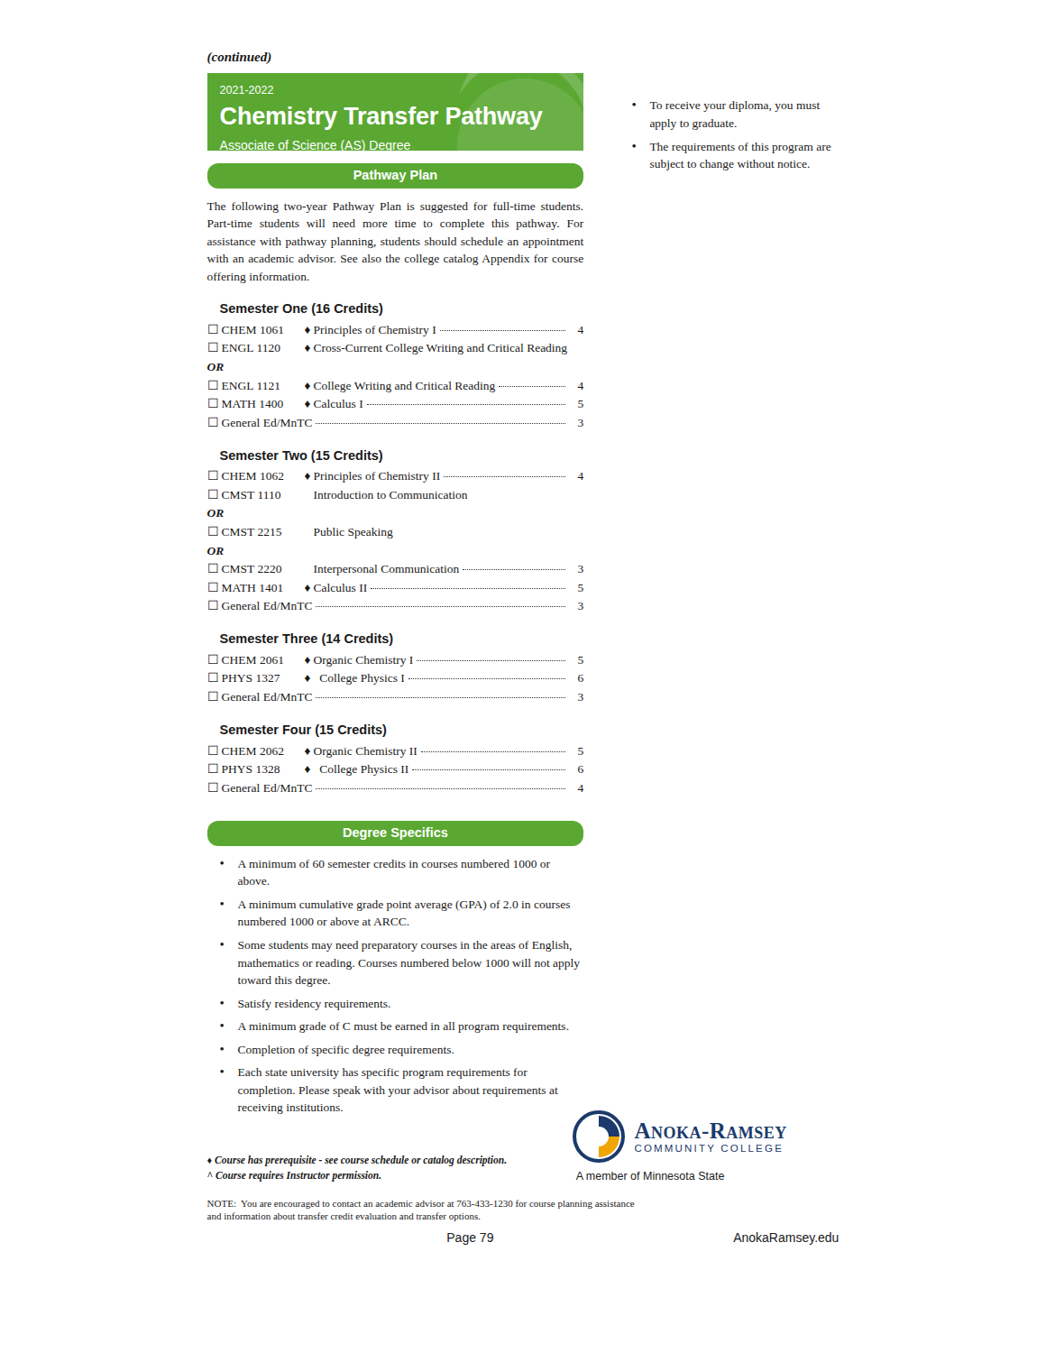(continued)
2021-2022
Chemistry Transfer Pathway
Associate of Science (AS) Degree
Pathway Plan
The following two-year Pathway Plan is suggested for full-time students. Part-time students will need more time to complete this pathway. For assistance with pathway planning, students should schedule an appointment with an academic advisor. See also the college catalog Appendix for course offering information.
Semester One (16 Credits)
| ☐ | CHEM 1061 | ♦ | Principles of Chemistry I | 4 |
| ☐ | ENGL 1120 | ♦ | Cross-Current College Writing and Critical Reading |
| OR |
| ☐ | ENGL 1121 | ♦ | College Writing and Critical Reading | 4 |
| ☐ | MATH 1400 | ♦ | Calculus I | 5 |
| ☐ | General Ed/MnTC | 3 |
Semester Two (15 Credits)
| ☐ | CHEM 1062 | ♦ | Principles of Chemistry II | 4 |
| ☐ | CMST 1110 | | Introduction to Communication |
| OR |
| ☐ | CMST 2215 | | Public Speaking |
| OR |
| ☐ | CMST 2220 | | Interpersonal Communication | 3 |
| ☐ | MATH 1401 | ♦ | Calculus II | 5 |
| ☐ | General Ed/MnTC | 3 |
Semester Three (14 Credits)
| ☐ | CHEM 2061 | ♦ | Organic Chemistry I | 5 |
| ☐ | PHYS 1327 | ♦ | College Physics I | 6 |
| ☐ | General Ed/MnTC | 3 |
Semester Four (15 Credits)
| ☐ | CHEM 2062 | ♦ | Organic Chemistry II | 5 |
| ☐ | PHYS 1328 | ♦ | College Physics II | 6 |
| ☐ | General Ed/MnTC | 4 |
Degree Specifics
A minimum of 60 semester credits in courses numbered 1000 or above.
A minimum cumulative grade point average (GPA) of 2.0 in courses numbered 1000 or above at ARCC.
Some students may need preparatory courses in the areas of English, mathematics or reading. Courses numbered below 1000 will not apply toward this degree.
Satisfy residency requirements.
A minimum grade of C must be earned in all program requirements.
Completion of specific degree requirements.
Each state university has specific program requirements for completion. Please speak with your advisor about requirements at receiving institutions.
To receive your diploma, you must apply to graduate.
The requirements of this program are subject to change without notice.
♦ Course has prerequisite - see course schedule or catalog description.
^ Course requires Instructor permission.
NOTE: You are encouraged to contact an academic advisor at 763-433-1230 for course planning assistance and information about transfer credit evaluation and transfer options.
Anoka-Ramsey
COMMUNITY COLLEGE
A member of Minnesota State
Page 79
AnokaRamsey.edu